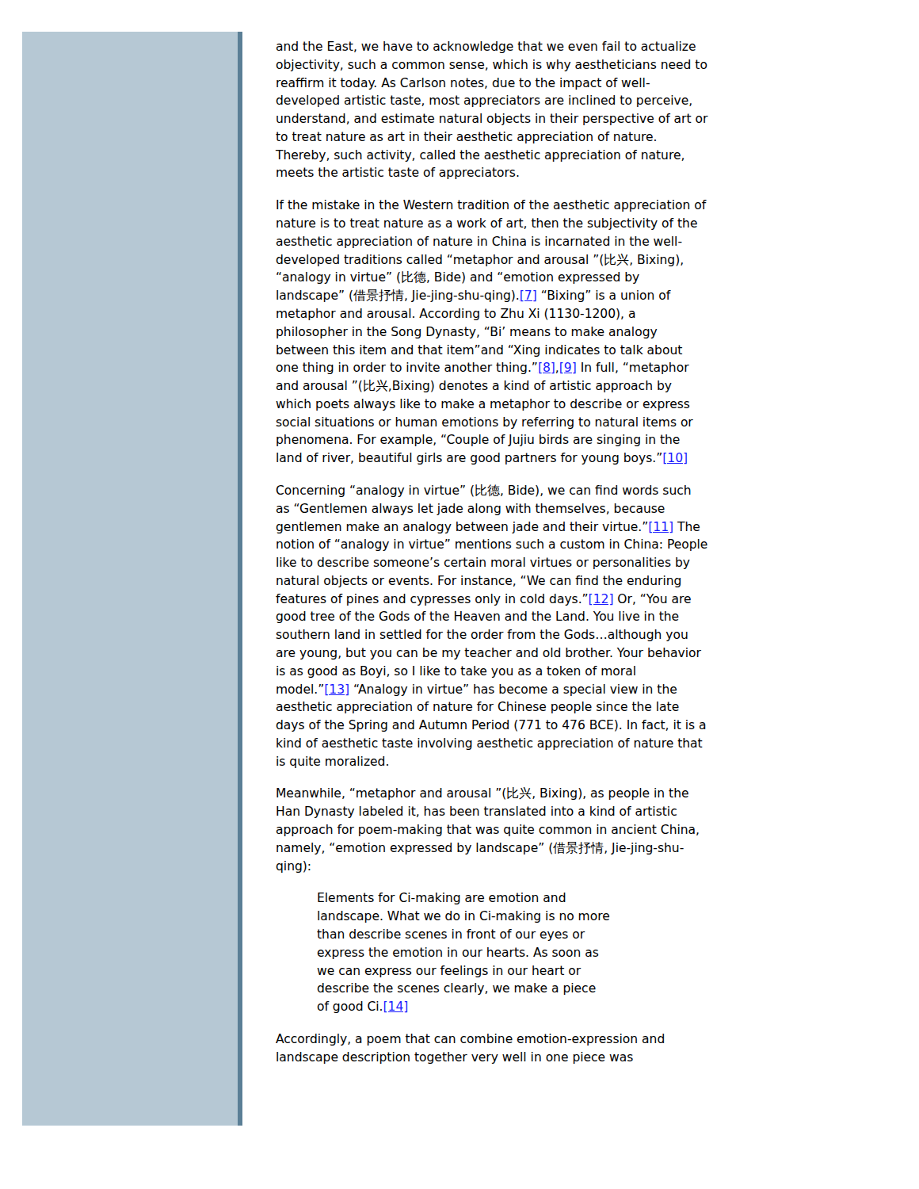and the East, we have to acknowledge that we even fail to actualize objectivity, such a common sense, which is why aestheticians need to reaffirm it today. As Carlson notes, due to the impact of well-developed artistic taste, most appreciators are inclined to perceive, understand, and estimate natural objects in their perspective of art or to treat nature as art in their aesthetic appreciation of nature. Thereby, such activity, called the aesthetic appreciation of nature, meets the artistic taste of appreciators.
If the mistake in the Western tradition of the aesthetic appreciation of nature is to treat nature as a work of art, then the subjectivity of the aesthetic appreciation of nature in China is incarnated in the well-developed traditions called “metaphor and arousal ”(比兴, Bixing), “analogy in virtue” (比德, Bide) and “emotion expressed by landscape” (借景抒情, Jie-jing-shu-qing).[7] “Bixing” is a union of metaphor and arousal. According to Zhu Xi (1130-1200), a philosopher in the Song Dynasty, “Bi’ means to make analogy between this item and that item”and “Xing indicates to talk about one thing in order to invite another thing.”[8],[9] In full, “metaphor and arousal ”(比兴,Bixing) denotes a kind of artistic approach by which poets always like to make a metaphor to describe or express social situations or human emotions by referring to natural items or phenomena. For example, “Couple of Jujiu birds are singing in the land of river, beautiful girls are good partners for young boys.”[10]
Concerning “analogy in virtue” (比德, Bide), we can find words such as “Gentlemen always let jade along with themselves, because gentlemen make an analogy between jade and their virtue.”[11] The notion of “analogy in virtue” mentions such a custom in China: People like to describe someone’s certain moral virtues or personalities by natural objects or events. For instance, “We can find the enduring features of pines and cypresses only in cold days.”[12] Or, “You are good tree of the Gods of the Heaven and the Land. You live in the southern land in settled for the order from the Gods…although you are young, but you can be my teacher and old brother. Your behavior is as good as Boyi, so I like to take you as a token of moral model.”[13] “Analogy in virtue” has become a special view in the aesthetic appreciation of nature for Chinese people since the late days of the Spring and Autumn Period (771 to 476 BCE). In fact, it is a kind of aesthetic taste involving aesthetic appreciation of nature that is quite moralized.
Meanwhile, “metaphor and arousal ”(比兴, Bixing), as people in the Han Dynasty labeled it, has been translated into a kind of artistic approach for poem-making that was quite common in ancient China, namely, “emotion expressed by landscape” (借景抒情, Jie-jing-shu-qing):
Elements for Ci-making are emotion and landscape. What we do in Ci-making is no more than describe scenes in front of our eyes or express the emotion in our hearts. As soon as we can express our feelings in our heart or describe the scenes clearly, we make a piece of good Ci.[14]
Accordingly, a poem that can combine emotion-expression and landscape description together very well in one piece was